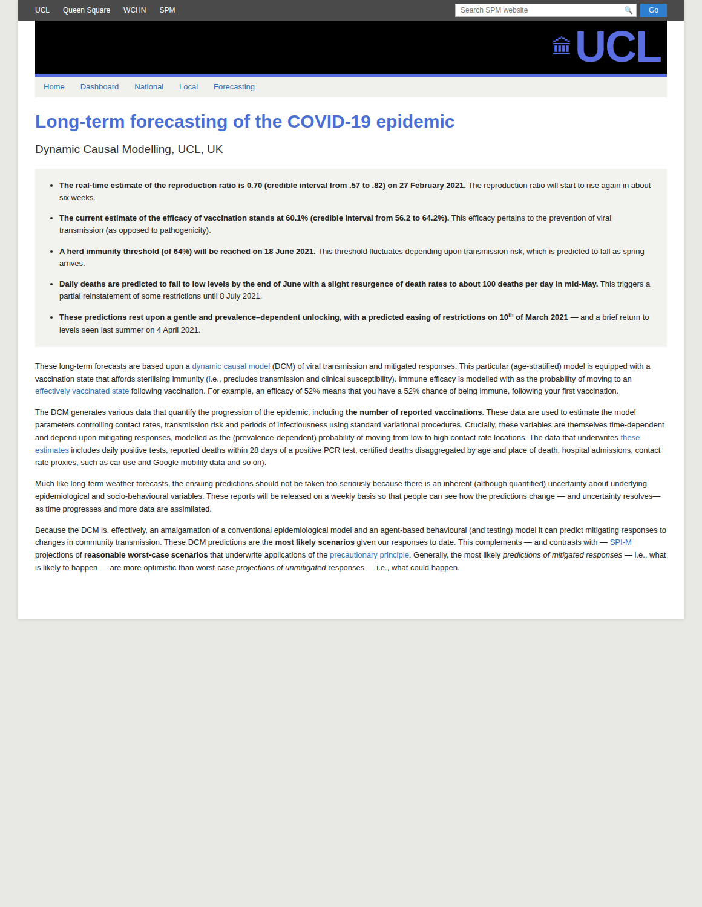UCL
Queen Square
WCHN
SPM
🔍
Go
🏛 UCL
Home
Dashboard
National
Local
Forecasting
Long-term forecasting of the COVID-19 epidemic
Dynamic Causal Modelling, UCL, UK
The real-time estimate of the reproduction ratio is 0.70 (credible interval from .57 to .82) on 27 February 2021. The reproduction ratio will start to rise again in about six weeks.
The current estimate of the efficacy of vaccination stands at 60.1% (credible interval from 56.2 to 64.2%). This efficacy pertains to the prevention of viral transmission (as opposed to pathogenicity).
A herd immunity threshold (of 64%) will be reached on 18 June 2021. This threshold fluctuates depending upon transmission risk, which is predicted to fall as spring arrives.
Daily deaths are predicted to fall to low levels by the end of June with a slight resurgence of death rates to about 100 deaths per day in mid-May. This triggers a partial reinstatement of some restrictions until 8 July 2021.
These predictions rest upon a gentle and prevalence–dependent unlocking, with a predicted easing of restrictions on 10th of March 2021 — and a brief return to levels seen last summer on 4 April 2021.
These long-term forecasts are based upon a dynamic causal model (DCM) of viral transmission and mitigated responses. This particular (age-stratified) model is equipped with a vaccination state that affords sterilising immunity (i.e., precludes transmission and clinical susceptibility). Immune efficacy is modelled with as the probability of moving to an effectively vaccinated state following vaccination. For example, an efficacy of 52% means that you have a 52% chance of being immune, following your first vaccination.
The DCM generates various data that quantify the progression of the epidemic, including the number of reported vaccinations. These data are used to estimate the model parameters controlling contact rates, transmission risk and periods of infectiousness using standard variational procedures. Crucially, these variables are themselves time-dependent and depend upon mitigating responses, modelled as the (prevalence-dependent) probability of moving from low to high contact rate locations. The data that underwrites these estimates includes daily positive tests, reported deaths within 28 days of a positive PCR test, certified deaths disaggregated by age and place of death, hospital admissions, contact rate proxies, such as car use and Google mobility data and so on).
Much like long-term weather forecasts, the ensuing predictions should not be taken too seriously because there is an inherent (although quantified) uncertainty about underlying epidemiological and socio-behavioural variables. These reports will be released on a weekly basis so that people can see how the predictions change — and uncertainty resolves—as time progresses and more data are assimilated.
Because the DCM is, effectively, an amalgamation of a conventional epidemiological model and an agent-based behavioural (and testing) model it can predict mitigating responses to changes in community transmission. These DCM predictions are the most likely scenarios given our responses to date. This complements — and contrasts with — SPI-M projections of reasonable worst-case scenarios that underwrite applications of the precautionary principle. Generally, the most likely predictions of mitigated responses — i.e., what is likely to happen — are more optimistic than worst-case projections of unmitigated responses — i.e., what could happen.